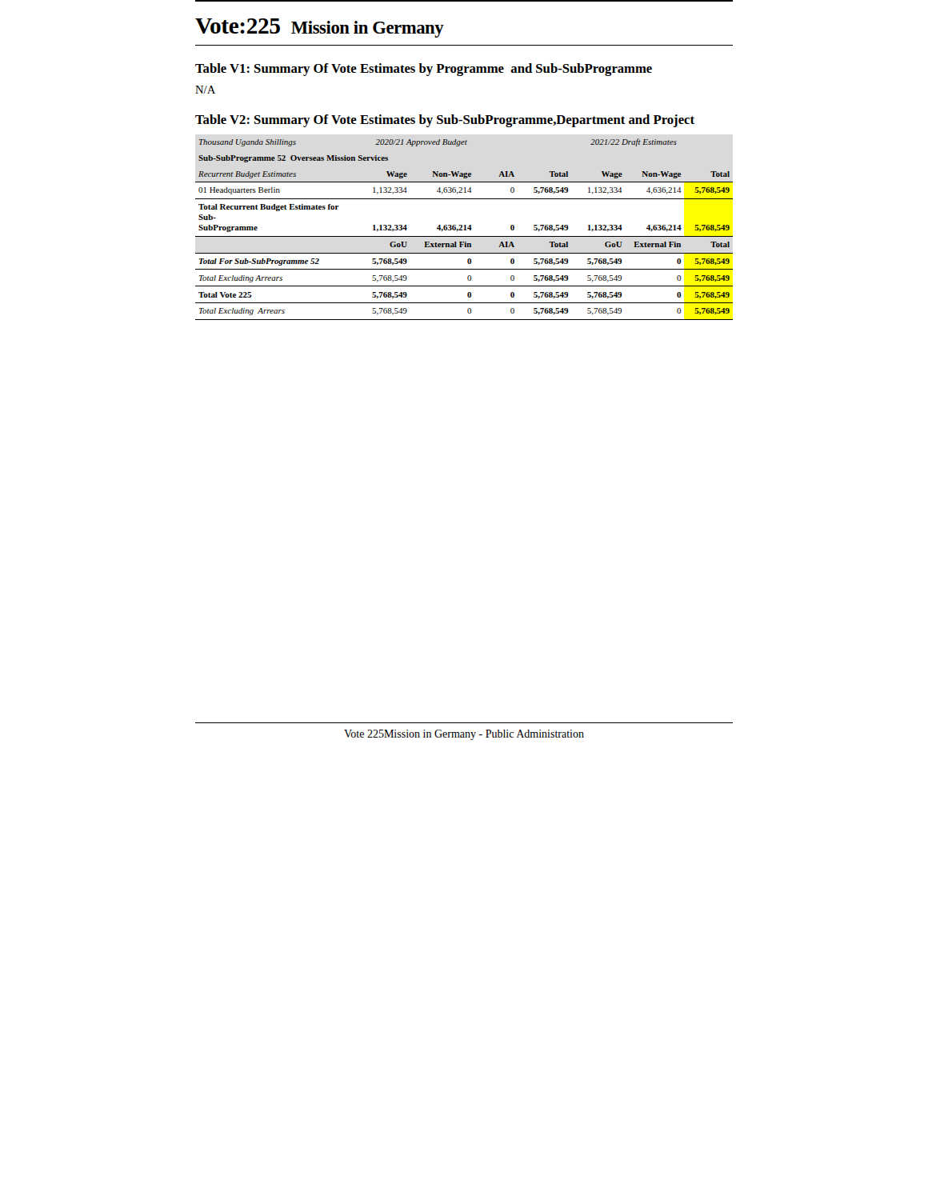Vote:225 Mission in Germany
Table V1: Summary Of Vote Estimates by Programme and Sub-SubProgramme
N/A
Table V2: Summary Of Vote Estimates by Sub-SubProgramme,Department and Project
| Thousand Uganda Shillings | 2020/21 Approved Budget | 2021/22 Draft Estimates |
| Sub-SubProgramme 52 Overseas Mission Services |
| Recurrent Budget Estimates | Wage | Non-Wage | AIA | Total | Wage | Non-Wage | Total |
| 01 Headquarters Berlin | 1,132,334 | 4,636,214 | 0 | 5,768,549 | 1,132,334 | 4,636,214 | 5,768,549 |
| Total Recurrent Budget Estimates for Sub- SubProgramme | 1,132,334 | 4,636,214 | 0 | 5,768,549 | 1,132,334 | 4,636,214 | 5,768,549 |
| | GoU | External Fin | AIA | Total | GoU | External Fin | Total |
| Total For Sub-SubProgramme 52 | 5,768,549 | 0 | 0 | 5,768,549 | 5,768,549 | 0 | 5,768,549 |
| Total Excluding Arrears | 5,768,549 | 0 | 0 | 5,768,549 | 5,768,549 | 0 | 5,768,549 |
| Total Vote 225 | 5,768,549 | 0 | 0 | 5,768,549 | 5,768,549 | 0 | 5,768,549 |
| Total Excluding Arrears | 5,768,549 | 0 | 0 | 5,768,549 | 5,768,549 | 0 | 5,768,549 |
Vote 225Mission in Germany - Public Administration